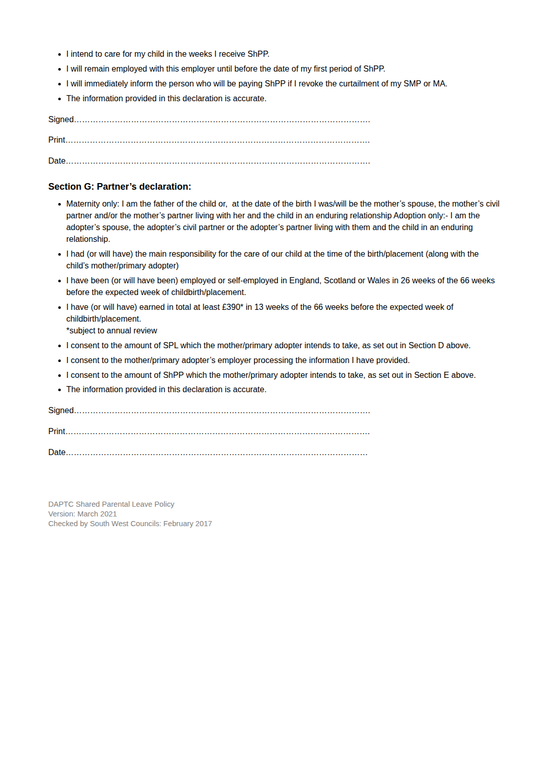I intend to care for my child in the weeks I receive ShPP.
I will remain employed with this employer until before the date of my first period of ShPP.
I will immediately inform the person who will be paying ShPP if I revoke the curtailment of my SMP or MA.
The information provided in this declaration is accurate.
Signed……………………………………………………………………………………………….
Print………………………………………………………………………………………………….
Date………………………………………………………………………………………………….
Section G: Partner’s declaration:
Maternity only: I am the father of the child or, at the date of the birth I was/will be the mother’s spouse, the mother’s civil partner and/or the mother’s partner living with her and the child in an enduring relationship Adoption only:- I am the adopter’s spouse, the adopter’s civil partner or the adopter’s partner living with them and the child in an enduring relationship.
I had (or will have) the main responsibility for the care of our child at the time of the birth/placement (along with the child’s mother/primary adopter)
I have been (or will have been) employed or self-employed in England, Scotland or Wales in 26 weeks of the 66 weeks before the expected week of childbirth/placement.
I have (or will have) earned in total at least £390* in 13 weeks of the 66 weeks before the expected week of childbirth/placement.
*subject to annual review
I consent to the amount of SPL which the mother/primary adopter intends to take, as set out in Section D above.
I consent to the mother/primary adopter’s employer processing the information I have provided.
I consent to the amount of ShPP which the mother/primary adopter intends to take, as set out in Section E above.
The information provided in this declaration is accurate.
Signed……………………………………………………………………………………………….
Print………………………………………………………………………………………………….
Date…………………………………………………………………………………………………
DAPTC Shared Parental Leave Policy
Version: March 2021
Checked by South West Councils: February 2017